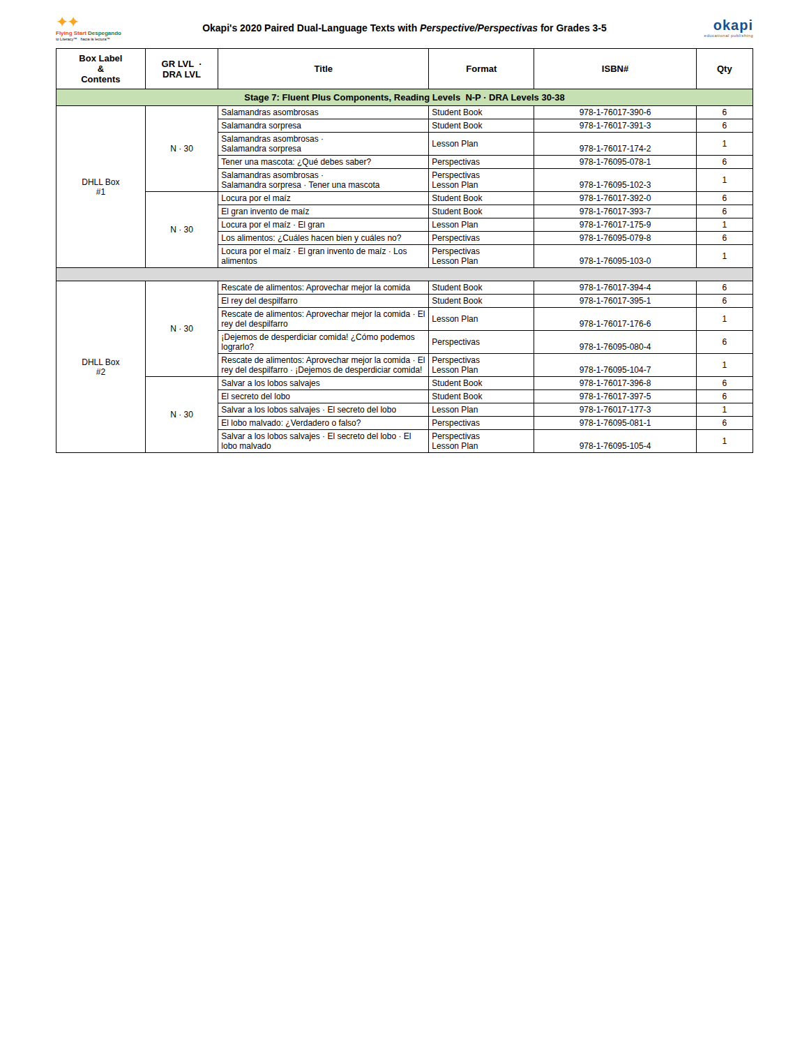✦✦
Flying Start Despegando
to Literacy™ hacia la lectura™
Okapi's 2020 Paired Dual-Language Texts with Perspective/Perspectivas for Grades 3-5
okapi
educational publishing
| Box Label & Contents | GR LVL · DRA LVL | Title | Format | ISBN# | Qty |
| --- | --- | --- | --- | --- | --- |
| Stage 7: Fluent Plus Components, Reading Levels N-P · DRA Levels 30-38 |
| DHLL Box #1 | N · 30 | Salamandras asombrosas | Student Book | 978-1-76017-390-6 | 6 |
| Salamandra sorpresa | Student Book | 978-1-76017-391-3 | 6 |
| Salamandras asombrosas · Salamandra sorpresa | Lesson Plan | 978-1-76017-174-2 | 1 |
| Tener una mascota: ¿Qué debes saber? | Perspectivas | 978-1-76095-078-1 | 6 |
| Salamandras asombrosas · Salamandra sorpresa · Tener una mascota | Perspectivas Lesson Plan | 978-1-76095-102-3 | 1 |
| N · 30 | Locura por el maíz | Student Book | 978-1-76017-392-0 | 6 |
| El gran invento de maíz | Student Book | 978-1-76017-393-7 | 6 |
| Locura por el maíz · El gran | Lesson Plan | 978-1-76017-175-9 | 1 |
| Los alimentos: ¿Cuáles hacen bien y cuáles no? | Perspectivas | 978-1-76095-079-8 | 6 |
| Locura por el maíz · El gran invento de maíz · Los alimentos | Perspectivas Lesson Plan | 978-1-76095-103-0 | 1 |
| DHLL Box #2 | N · 30 | Rescate de alimentos: Aprovechar mejor la comida | Student Book | 978-1-76017-394-4 | 6 |
| El rey del despilfarro | Student Book | 978-1-76017-395-1 | 6 |
| Rescate de alimentos: Aprovechar mejor la comida · El rey del despilfarro | Lesson Plan | 978-1-76017-176-6 | 1 |
| ¡Dejemos de desperdiciar comida! ¿Cómo podemos lograrlo? | Perspectivas | 978-1-76095-080-4 | 6 |
| Rescate de alimentos: Aprovechar mejor la comida · El rey del despilfarro · ¡Dejemos de desperdiciar comida! | Perspectivas Lesson Plan | 978-1-76095-104-7 | 1 |
| N · 30 | Salvar a los lobos salvajes | Student Book | 978-1-76017-396-8 | 6 |
| El secreto del lobo | Student Book | 978-1-76017-397-5 | 6 |
| Salvar a los lobos salvajes · El secreto del lobo | Lesson Plan | 978-1-76017-177-3 | 1 |
| El lobo malvado: ¿Verdadero o falso? | Perspectivas | 978-1-76095-081-1 | 6 |
| Salvar a los lobos salvajes · El secreto del lobo · El lobo malvado | Perspectivas Lesson Plan | 978-1-76095-105-4 | 1 |